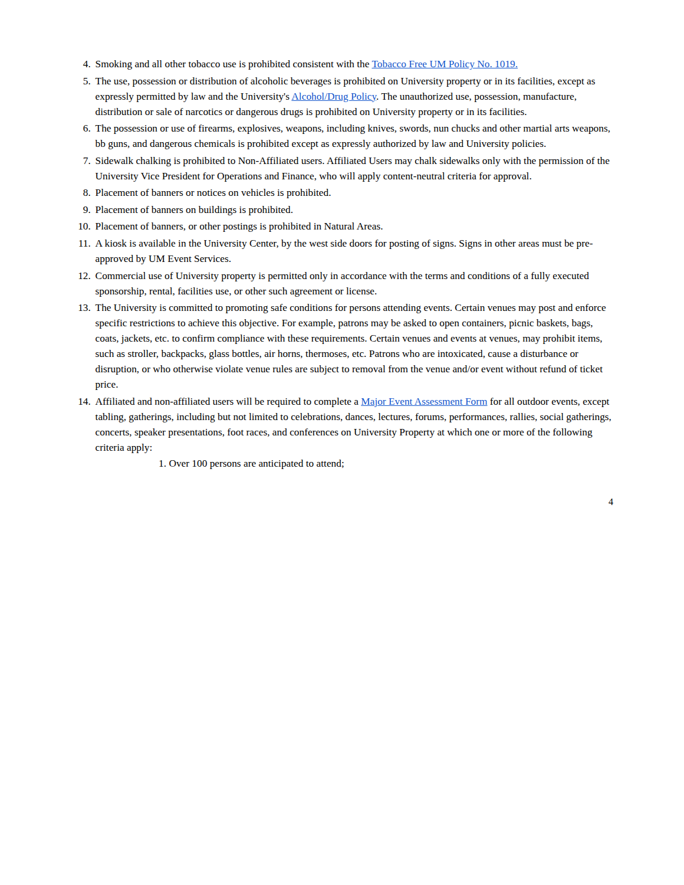Smoking and all other tobacco use is prohibited consistent with the Tobacco Free UM Policy No. 1019.
The use, possession or distribution of alcoholic beverages is prohibited on University property or in its facilities, except as expressly permitted by law and the University's Alcohol/Drug Policy. The unauthorized use, possession, manufacture, distribution or sale of narcotics or dangerous drugs is prohibited on University property or in its facilities.
The possession or use of firearms, explosives, weapons, including knives, swords, nun chucks and other martial arts weapons, bb guns, and dangerous chemicals is prohibited except as expressly authorized by law and University policies.
Sidewalk chalking is prohibited to Non-Affiliated users. Affiliated Users may chalk sidewalks only with the permission of the University Vice President for Operations and Finance, who will apply content-neutral criteria for approval.
Placement of banners or notices on vehicles is prohibited.
Placement of banners on buildings is prohibited.
Placement of banners, or other postings is prohibited in Natural Areas.
A kiosk is available in the University Center, by the west side doors for posting of signs. Signs in other areas must be pre-approved by UM Event Services.
Commercial use of University property is permitted only in accordance with the terms and conditions of a fully executed sponsorship, rental, facilities use, or other such agreement or license.
The University is committed to promoting safe conditions for persons attending events. Certain venues may post and enforce specific restrictions to achieve this objective. For example, patrons may be asked to open containers, picnic baskets, bags, coats, jackets, etc. to confirm compliance with these requirements. Certain venues and events at venues, may prohibit items, such as stroller, backpacks, glass bottles, air horns, thermoses, etc. Patrons who are intoxicated, cause a disturbance or disruption, or who otherwise violate venue rules are subject to removal from the venue and/or event without refund of ticket price.
Affiliated and non-affiliated users will be required to complete a Major Event Assessment Form for all outdoor events, except tabling, gatherings, including but not limited to celebrations, dances, lectures, forums, performances, rallies, social gatherings, concerts, speaker presentations, foot races, and conferences on University Property at which one or more of the following criteria apply:
Over 100 persons are anticipated to attend;
4